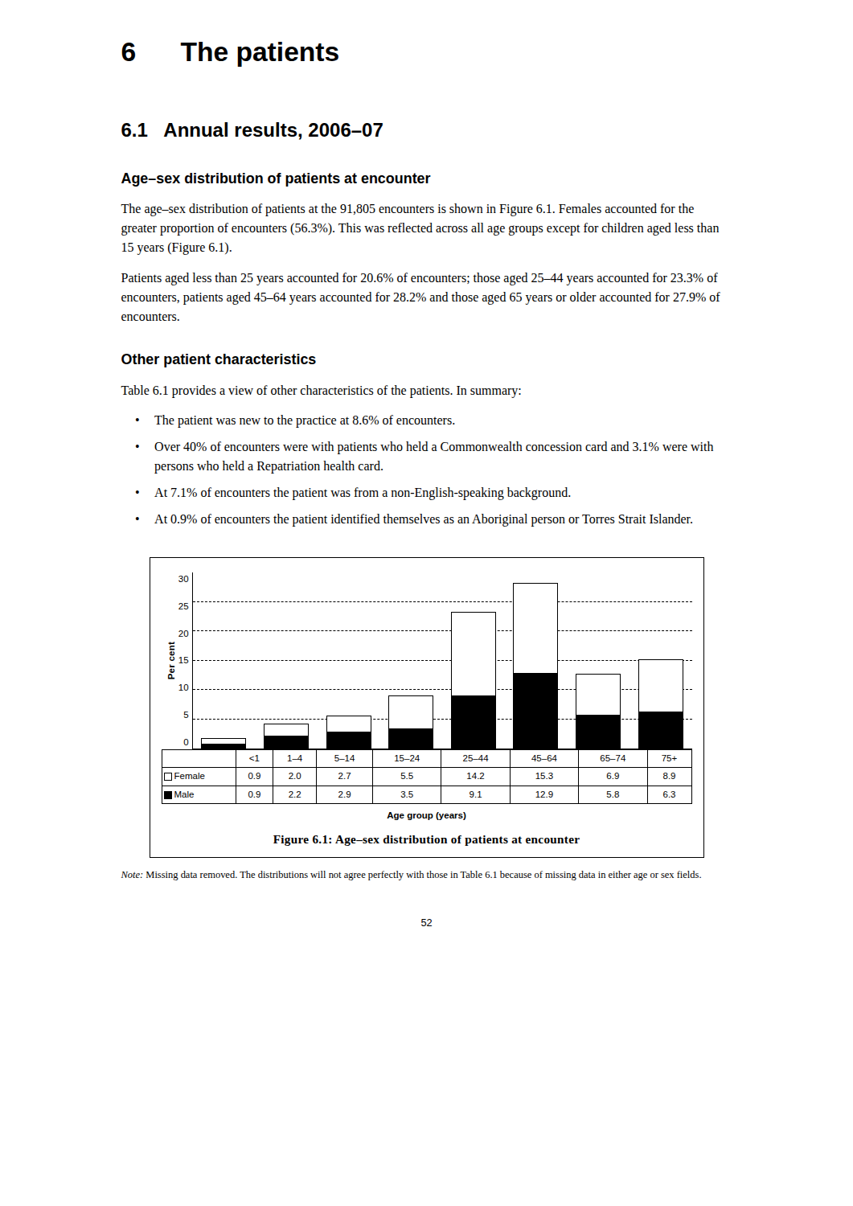6 The patients
6.1 Annual results, 2006–07
Age–sex distribution of patients at encounter
The age–sex distribution of patients at the 91,805 encounters is shown in Figure 6.1. Females accounted for the greater proportion of encounters (56.3%). This was reflected across all age groups except for children aged less than 15 years (Figure 6.1).
Patients aged less than 25 years accounted for 20.6% of encounters; those aged 25–44 years accounted for 23.3% of encounters, patients aged 45–64 years accounted for 28.2% and those aged 65 years or older accounted for 27.9% of encounters.
Other patient characteristics
Table 6.1 provides a view of other characteristics of the patients. In summary:
The patient was new to the practice at 8.6% of encounters.
Over 40% of encounters were with patients who held a Commonwealth concession card and 3.1% were with persons who held a Repatriation health card.
At 7.1% of encounters the patient was from a non-English-speaking background.
At 0.9% of encounters the patient identified themselves as an Aboriginal person or Torres Strait Islander.
Per cent
30 25 20 15 10 5 0
| | <1 | 1–4 | 5–14 | 15–24 | 25–44 | 45–64 | 65–74 | 75+ |
| --- | --- | --- | --- | --- | --- | --- | --- | --- |
| Female | 0.9 | 2.0 | 2.7 | 5.5 | 14.2 | 15.3 | 6.9 | 8.9 |
| Male | 0.9 | 2.2 | 2.9 | 3.5 | 9.1 | 12.9 | 5.8 | 6.3 |
Age group (years)
Figure 6.1: Age–sex distribution of patients at encounter
Note: Missing data removed. The distributions will not agree perfectly with those in Table 6.1 because of missing data in either age or sex fields.
52